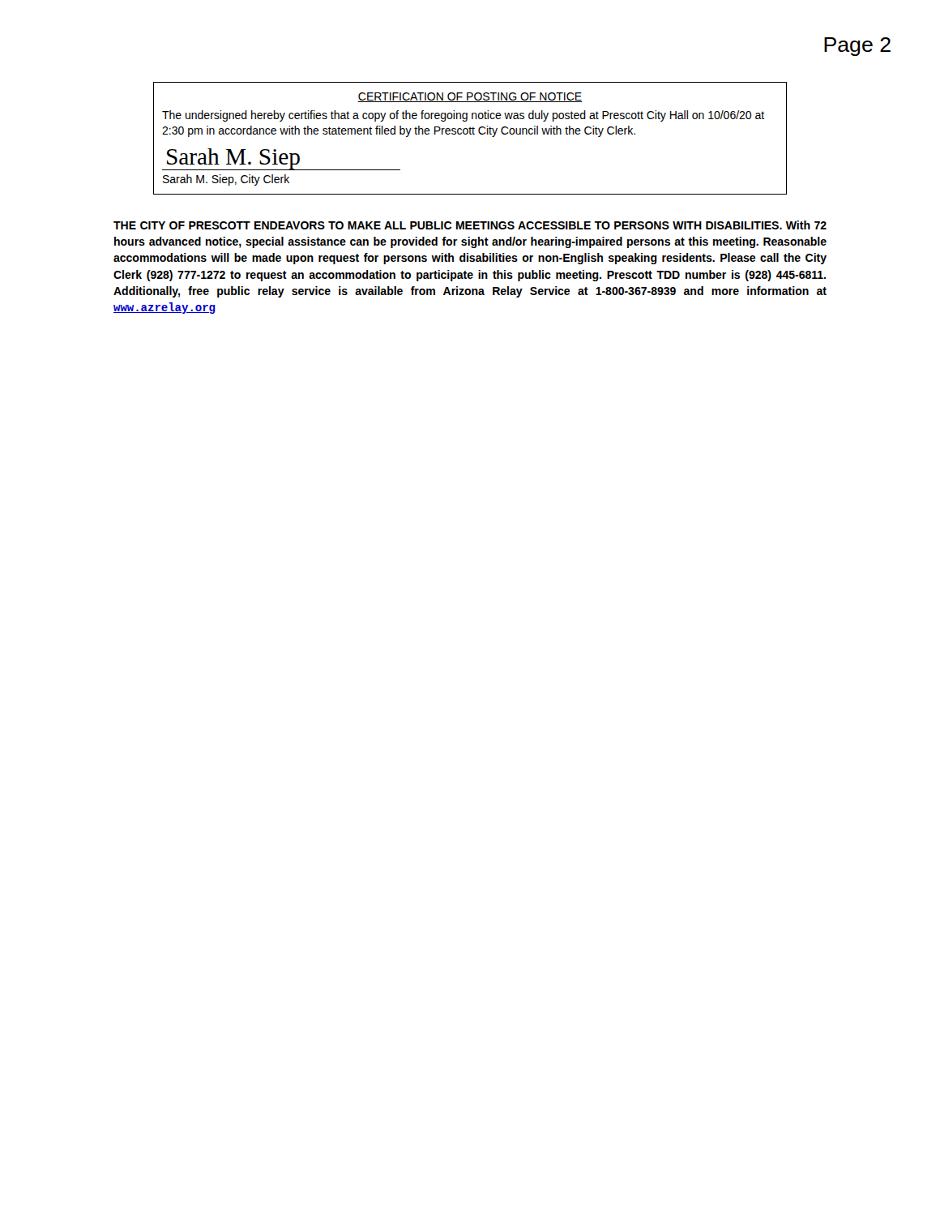Page 2
CERTIFICATION OF POSTING OF NOTICE
The undersigned hereby certifies that a copy of the foregoing notice was duly posted at Prescott City Hall on 10/06/20 at 2:30 pm in accordance with the statement filed by the Prescott City Council with the City Clerk.
Sarah M. Siep
Sarah M. Siep, City Clerk
THE CITY OF PRESCOTT ENDEAVORS TO MAKE ALL PUBLIC MEETINGS ACCESSIBLE TO PERSONS WITH DISABILITIES. With 72 hours advanced notice, special assistance can be provided for sight and/or hearing-impaired persons at this meeting. Reasonable accommodations will be made upon request for persons with disabilities or non-English speaking residents. Please call the City Clerk (928) 777-1272 to request an accommodation to participate in this public meeting. Prescott TDD number is (928) 445-6811. Additionally, free public relay service is available from Arizona Relay Service at 1-800-367-8939 and more information at www.azrelay.org